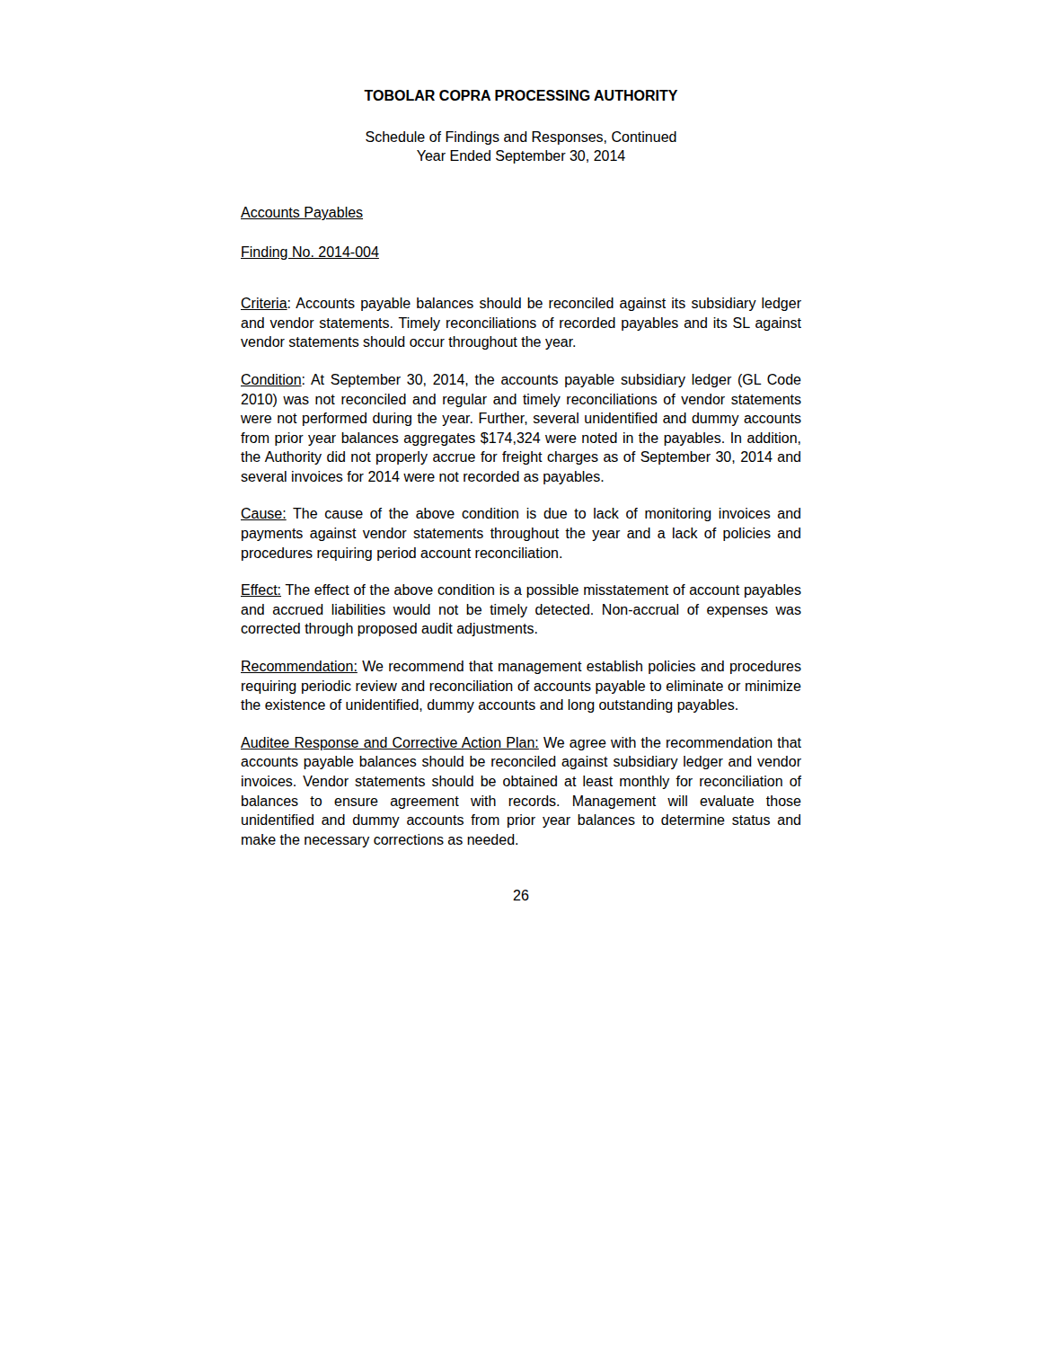TOBOLAR COPRA PROCESSING AUTHORITY
Schedule of Findings and Responses, Continued
Year Ended September 30, 2014
Accounts Payables
Finding No. 2014-004
Criteria: Accounts payable balances should be reconciled against its subsidiary ledger and vendor statements. Timely reconciliations of recorded payables and its SL against vendor statements should occur throughout the year.
Condition: At September 30, 2014, the accounts payable subsidiary ledger (GL Code 2010) was not reconciled and regular and timely reconciliations of vendor statements were not performed during the year. Further, several unidentified and dummy accounts from prior year balances aggregates $174,324 were noted in the payables. In addition, the Authority did not properly accrue for freight charges as of September 30, 2014 and several invoices for 2014 were not recorded as payables.
Cause: The cause of the above condition is due to lack of monitoring invoices and payments against vendor statements throughout the year and a lack of policies and procedures requiring period account reconciliation.
Effect: The effect of the above condition is a possible misstatement of account payables and accrued liabilities would not be timely detected. Non-accrual of expenses was corrected through proposed audit adjustments.
Recommendation: We recommend that management establish policies and procedures requiring periodic review and reconciliation of accounts payable to eliminate or minimize the existence of unidentified, dummy accounts and long outstanding payables.
Auditee Response and Corrective Action Plan: We agree with the recommendation that accounts payable balances should be reconciled against subsidiary ledger and vendor invoices. Vendor statements should be obtained at least monthly for reconciliation of balances to ensure agreement with records. Management will evaluate those unidentified and dummy accounts from prior year balances to determine status and make the necessary corrections as needed.
26